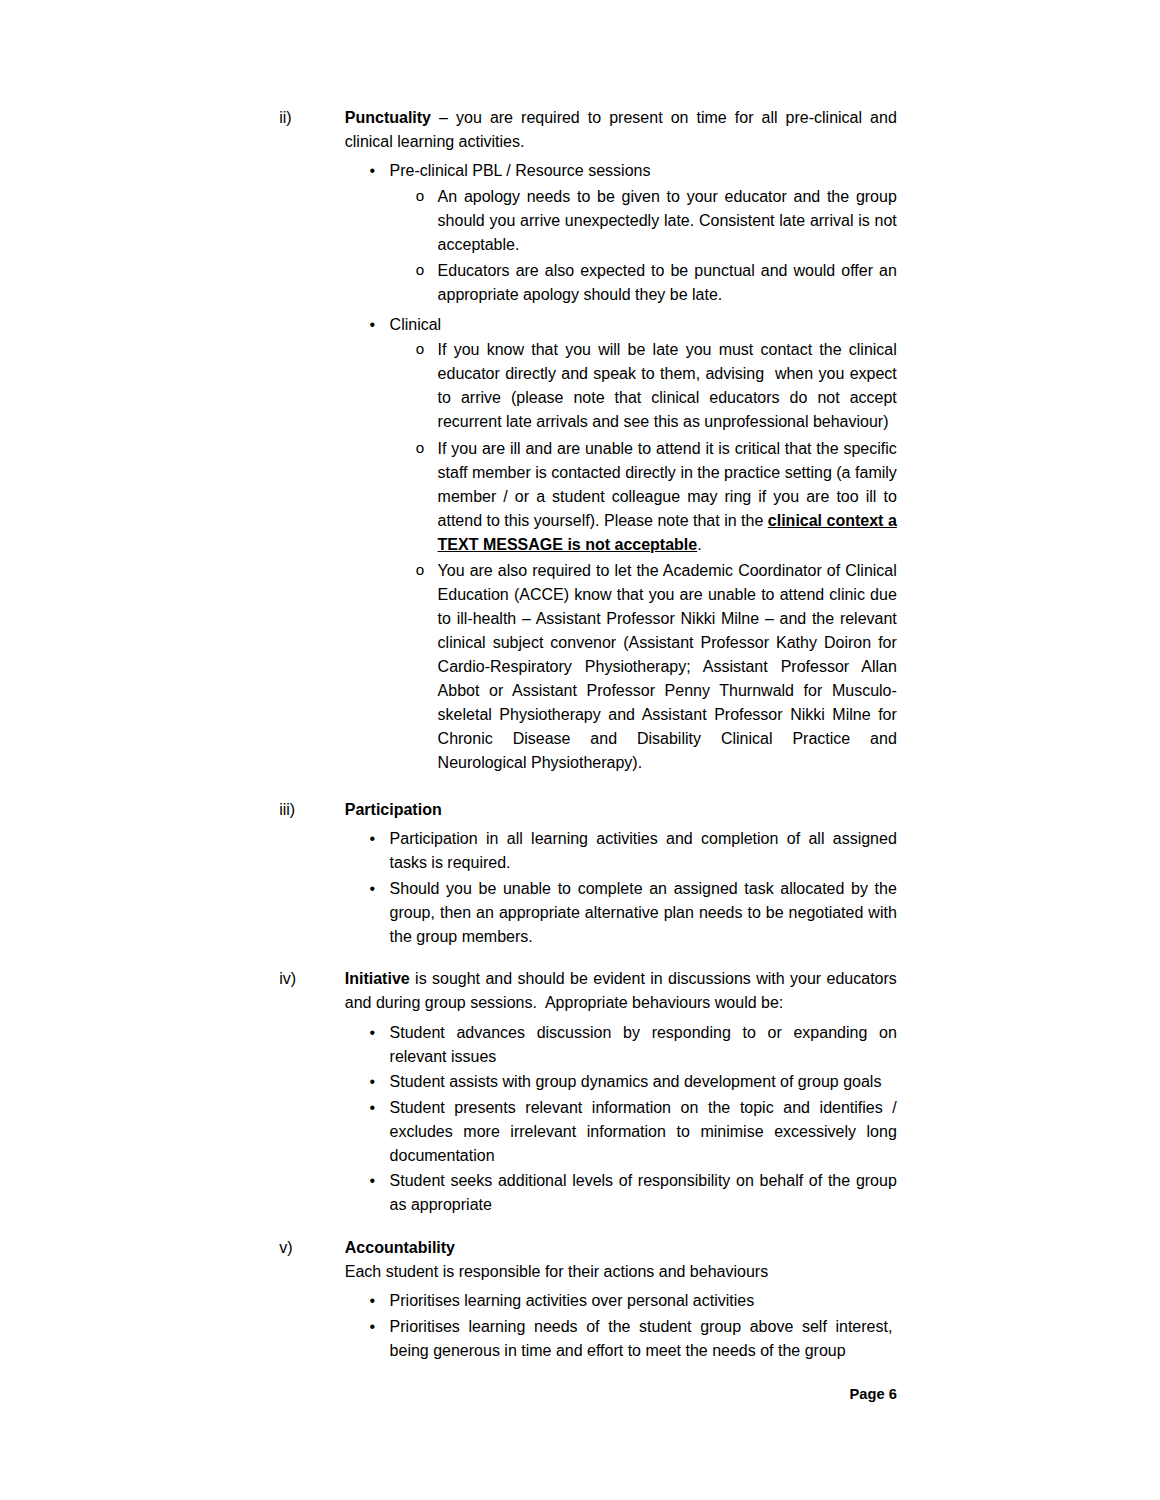ii)
Punctuality – you are required to present on time for all pre-clinical and clinical learning activities.
Pre-clinical PBL / Resource sessions
An apology needs to be given to your educator and the group should you arrive unexpectedly late. Consistent late arrival is not acceptable.
Educators are also expected to be punctual and would offer an appropriate apology should they be late.
Clinical
If you know that you will be late you must contact the clinical educator directly and speak to them, advising when you expect to arrive (please note that clinical educators do not accept recurrent late arrivals and see this as unprofessional behaviour)
If you are ill and are unable to attend it is critical that the specific staff member is contacted directly in the practice setting (a family member / or a student colleague may ring if you are too ill to attend to this yourself). Please note that in the clinical context a TEXT MESSAGE is not acceptable.
You are also required to let the Academic Coordinator of Clinical Education (ACCE) know that you are unable to attend clinic due to ill-health – Assistant Professor Nikki Milne – and the relevant clinical subject convenor (Assistant Professor Kathy Doiron for Cardio-Respiratory Physiotherapy; Assistant Professor Allan Abbot or Assistant Professor Penny Thurnwald for Musculo-skeletal Physiotherapy and Assistant Professor Nikki Milne for Chronic Disease and Disability Clinical Practice and Neurological Physiotherapy).
iii)
Participation
Participation in all learning activities and completion of all assigned tasks is required.
Should you be unable to complete an assigned task allocated by the group, then an appropriate alternative plan needs to be negotiated with the group members.
iv)
Initiative is sought and should be evident in discussions with your educators and during group sessions. Appropriate behaviours would be:
Student advances discussion by responding to or expanding on relevant issues
Student assists with group dynamics and development of group goals
Student presents relevant information on the topic and identifies / excludes more irrelevant information to minimise excessively long documentation
Student seeks additional levels of responsibility on behalf of the group as appropriate
v)
Accountability
Each student is responsible for their actions and behaviours
Prioritises learning activities over personal activities
Prioritises learning needs of the student group above self interest, being generous in time and effort to meet the needs of the group
Page 6